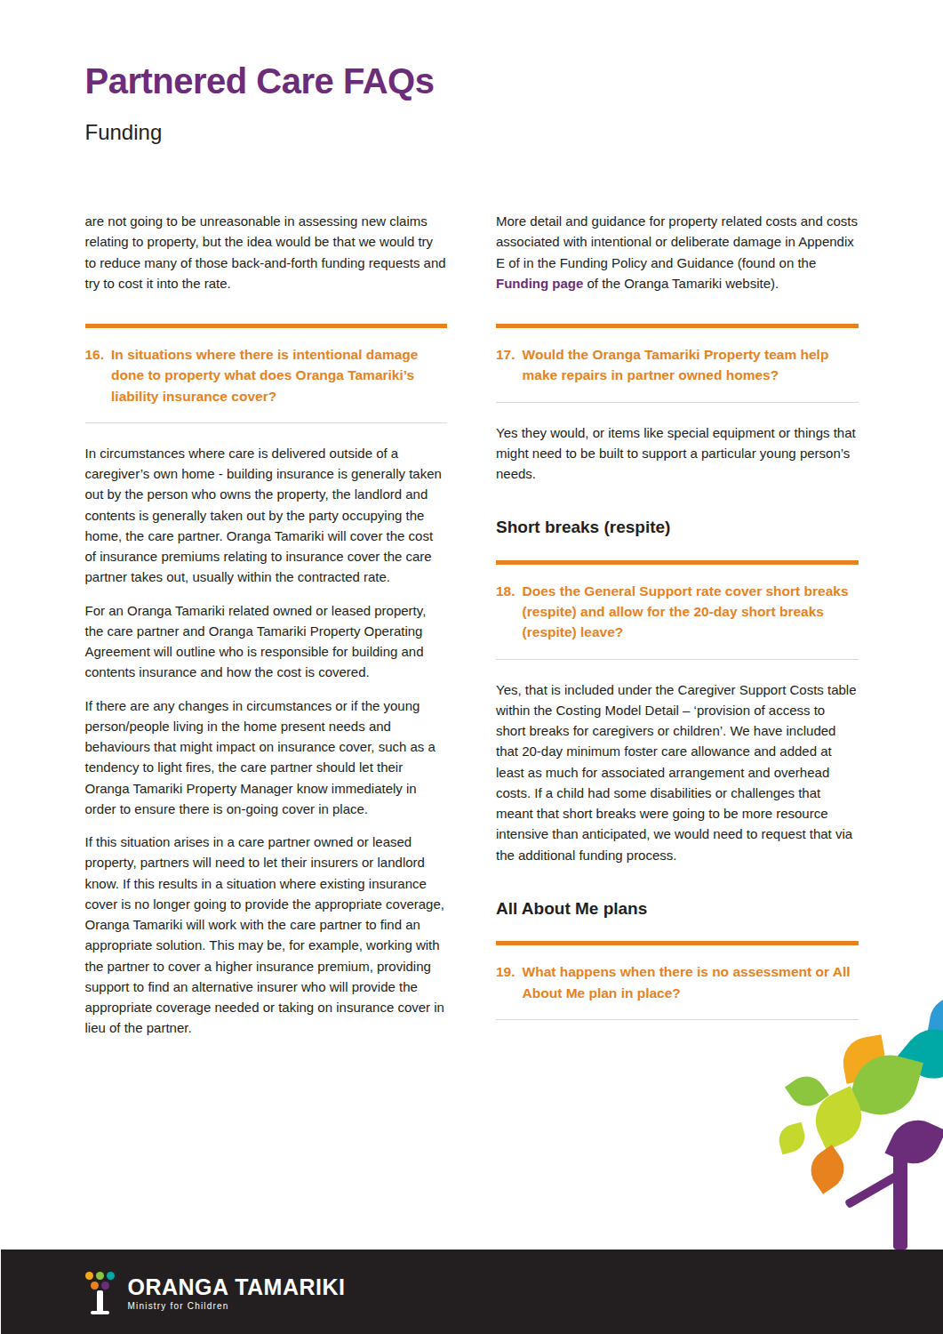Partnered Care FAQs
Funding
are not going to be unreasonable in assessing new claims relating to property, but the idea would be that we would try to reduce many of those back-and-forth funding requests and try to cost it into the rate.
16. In situations where there is intentional damage done to property what does Oranga Tamariki’s liability insurance cover?
In circumstances where care is delivered outside of a caregiver’s own home - building insurance is generally taken out by the person who owns the property, the landlord and contents is generally taken out by the party occupying the home, the care partner. Oranga Tamariki will cover the cost of insurance premiums relating to insurance cover the care partner takes out, usually within the contracted rate.
For an Oranga Tamariki related owned or leased property, the care partner and Oranga Tamariki Property Operating Agreement will outline who is responsible for building and contents insurance and how the cost is covered.
If there are any changes in circumstances or if the young person/people living in the home present needs and behaviours that might impact on insurance cover, such as a tendency to light fires, the care partner should let their Oranga Tamariki Property Manager know immediately in order to ensure there is on-going cover in place.
If this situation arises in a care partner owned or leased property, partners will need to let their insurers or landlord know. If this results in a situation where existing insurance cover is no longer going to provide the appropriate coverage, Oranga Tamariki will work with the care partner to find an appropriate solution. This may be, for example, working with the partner to cover a higher insurance premium, providing support to find an alternative insurer who will provide the appropriate coverage needed or taking on insurance cover in lieu of the partner.
More detail and guidance for property related costs and costs associated with intentional or deliberate damage in Appendix E of in the Funding Policy and Guidance (found on the Funding page of the Oranga Tamariki website).
17. Would the Oranga Tamariki Property team help make repairs in partner owned homes?
Yes they would, or items like special equipment or things that might need to be built to support a particular young person’s needs.
Short breaks (respite)
18. Does the General Support rate cover short breaks (respite) and allow for the 20-day short breaks (respite) leave?
Yes, that is included under the Caregiver Support Costs table within the Costing Model Detail – ‘provision of access to short breaks for caregivers or children’. We have included that 20-day minimum foster care allowance and added at least as much for associated arrangement and overhead costs. If a child had some disabilities or challenges that meant that short breaks were going to be more resource intensive than anticipated, we would need to request that via the additional funding process.
All About Me plans
19. What happens when there is no assessment or All About Me plan in place?
ORANGA TAMARIKI
Ministry for Children